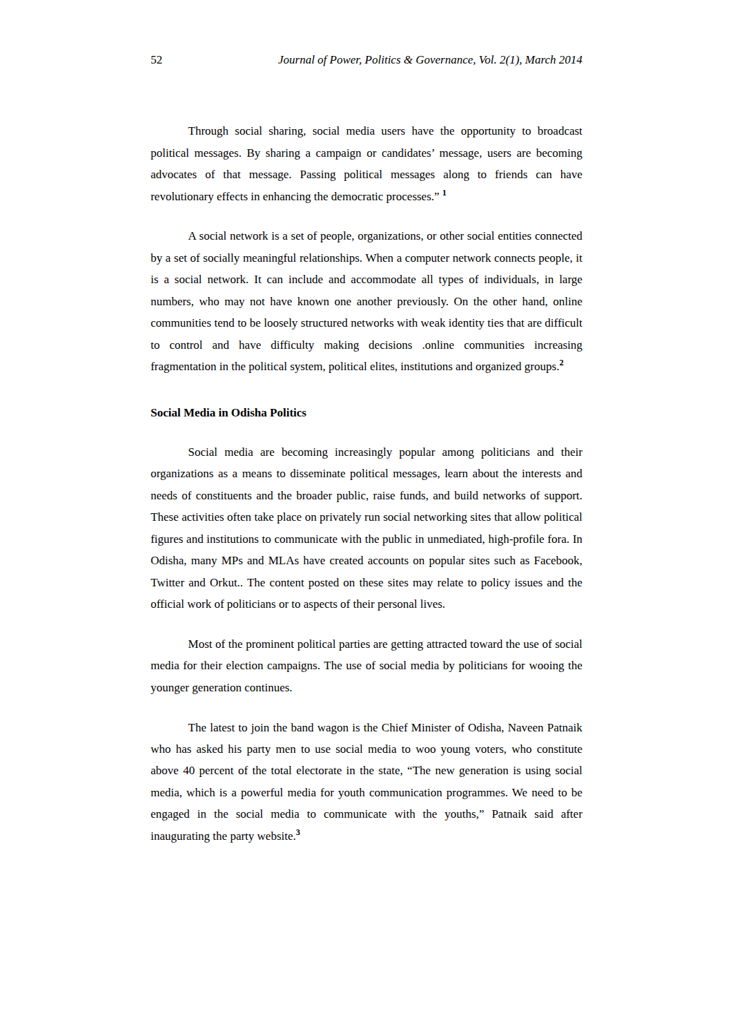52 Journal of Power, Politics & Governance, Vol. 2(1), March 2014
Through social sharing, social media users have the opportunity to broadcast political messages. By sharing a campaign or candidates’ message, users are becoming advocates of that message. Passing political messages along to friends can have revolutionary effects in enhancing the democratic processes.” 1
A social network is a set of people, organizations, or other social entities connected by a set of socially meaningful relationships. When a computer network connects people, it is a social network. It can include and accommodate all types of individuals, in large numbers, who may not have known one another previously. On the other hand, online communities tend to be loosely structured networks with weak identity ties that are difficult to control and have difficulty making decisions .online communities increasing fragmentation in the political system, political elites, institutions and organized groups.2
Social Media in Odisha Politics
Social media are becoming increasingly popular among politicians and their organizations as a means to disseminate political messages, learn about the interests and needs of constituents and the broader public, raise funds, and build networks of support. These activities often take place on privately run social networking sites that allow political figures and institutions to communicate with the public in unmediated, high-profile fora. In Odisha, many MPs and MLAs have created accounts on popular sites such as Facebook, Twitter and Orkut.. The content posted on these sites may relate to policy issues and the official work of politicians or to aspects of their personal lives.
Most of the prominent political parties are getting attracted toward the use of social media for their election campaigns. The use of social media by politicians for wooing the younger generation continues.
The latest to join the band wagon is the Chief Minister of Odisha, Naveen Patnaik who has asked his party men to use social media to woo young voters, who constitute above 40 percent of the total electorate in the state, “The new generation is using social media, which is a powerful media for youth communication programmes. We need to be engaged in the social media to communicate with the youths,” Patnaik said after inaugurating the party website.3